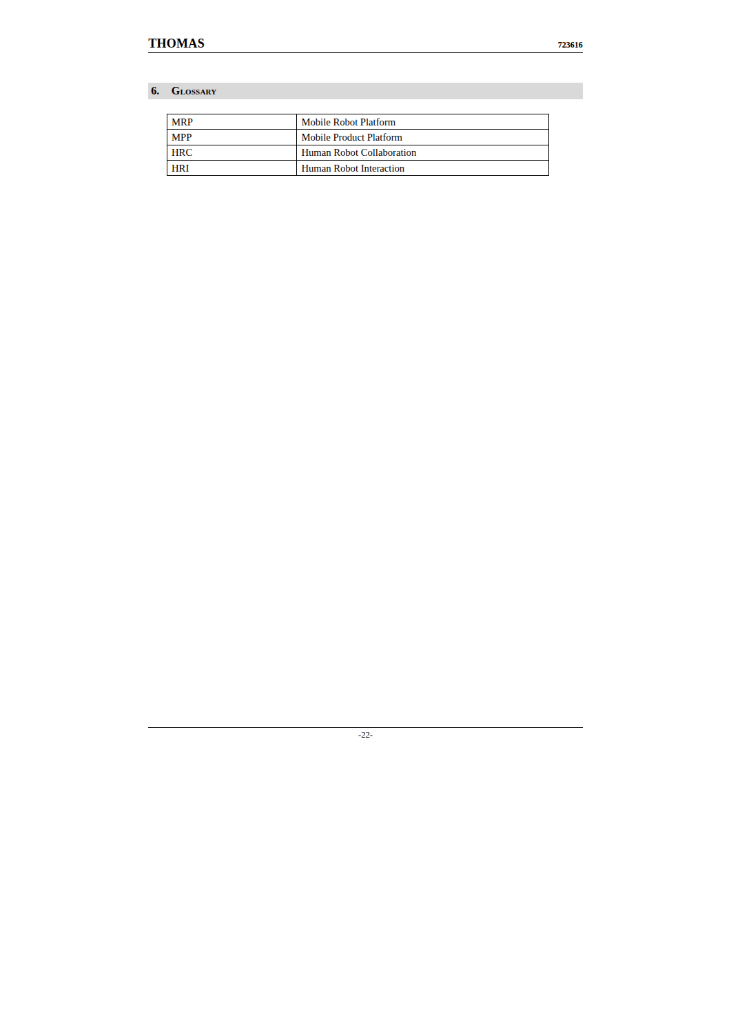THOMAS
723616
6. Glossary
| MRP | Mobile Robot Platform |
| MPP | Mobile Product Platform |
| HRC | Human Robot Collaboration |
| HRI | Human Robot Interaction |
-22-